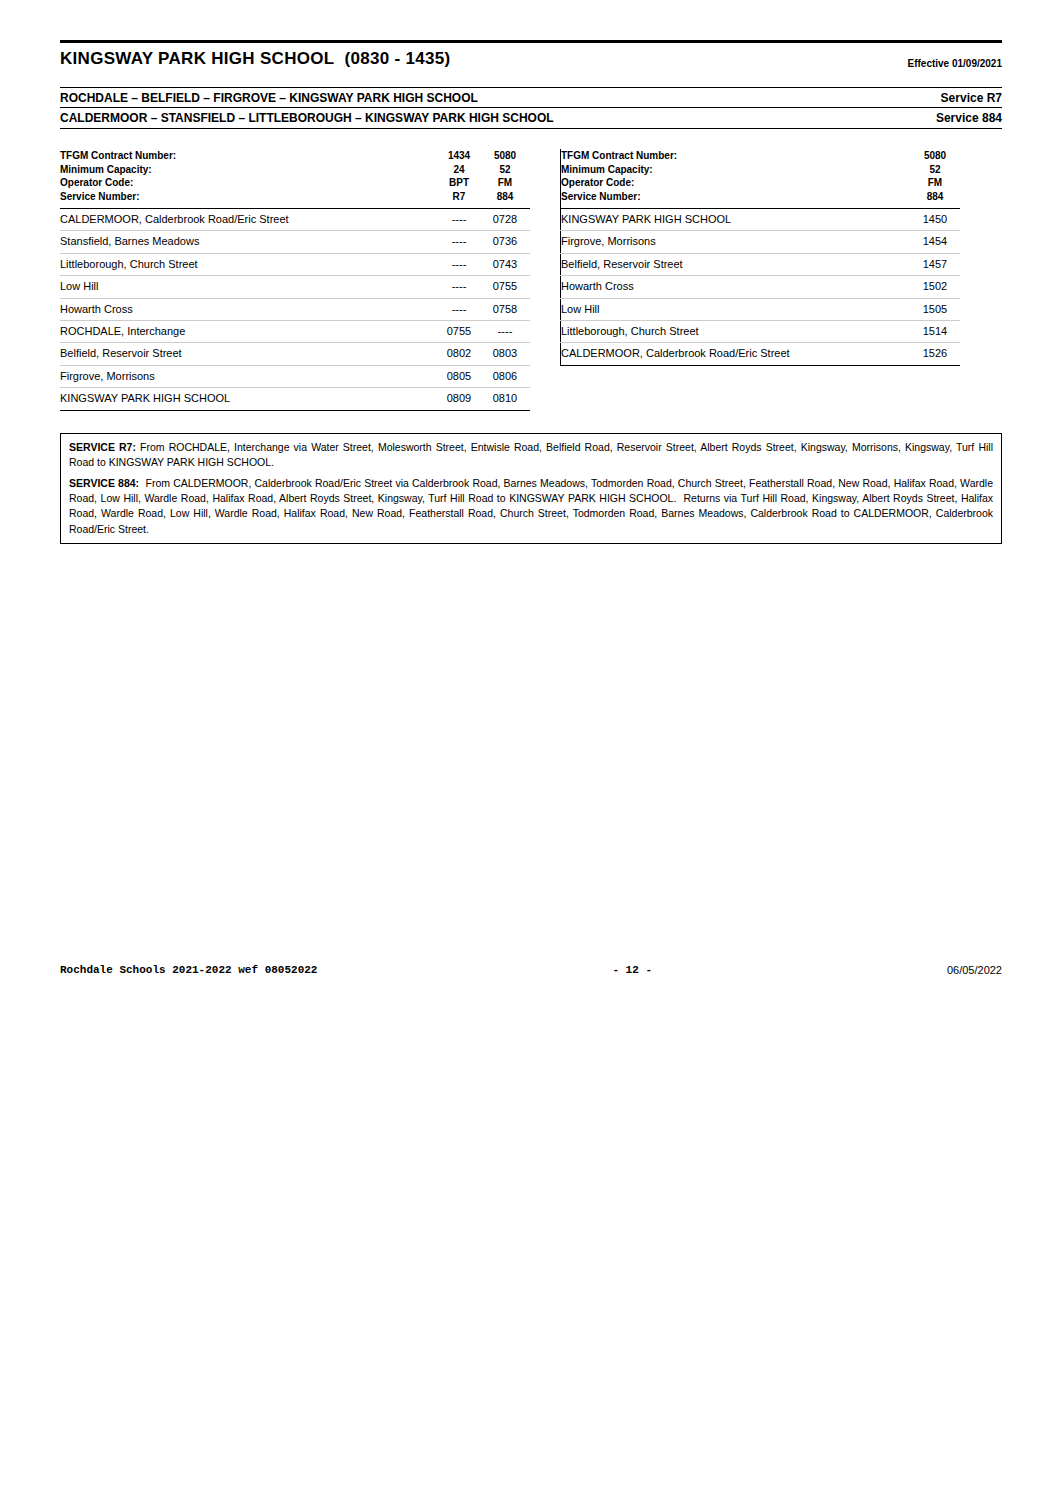KINGSWAY PARK HIGH SCHOOL (0830 - 1435)
Effective 01/09/2021
ROCHDALE – BELFIELD – FIRGROVE – KINGSWAY PARK HIGH SCHOOL Service R7
CALDERMOOR – STANSFIELD – LITTLEBOROUGH – KINGSWAY PARK HIGH SCHOOL Service 884
| TFGM Contract Number: | 1434 | 5080 |
| Minimum Capacity: | 24 | 52 |
| Operator Code: | BPT | FM |
| Service Number: | R7 | 884 |
| CALDERMOOR, Calderbrook Road/Eric Street | ---- | 0728 |
| Stansfield, Barnes Meadows | ---- | 0736 |
| Littleborough, Church Street | ---- | 0743 |
| Low Hill | ---- | 0755 |
| Howarth Cross | ---- | 0758 |
| ROCHDALE, Interchange | 0755 | ---- |
| Belfield, Reservoir Street | 0802 | 0803 |
| Firgrove, Morrisons | 0805 | 0806 |
| KINGSWAY PARK HIGH SCHOOL | 0809 | 0810 |
| TFGM Contract Number: | 5080 |
| Minimum Capacity: | 52 |
| Operator Code: | FM |
| Service Number: | 884 |
| KINGSWAY PARK HIGH SCHOOL | 1450 |
| Firgrove, Morrisons | 1454 |
| Belfield, Reservoir Street | 1457 |
| Howarth Cross | 1502 |
| Low Hill | 1505 |
| Littleborough, Church Street | 1514 |
| CALDERMOOR, Calderbrook Road/Eric Street | 1526 |
SERVICE R7: From ROCHDALE, Interchange via Water Street, Molesworth Street, Entwisle Road, Belfield Road, Reservoir Street, Albert Royds Street, Kingsway, Morrisons, Kingsway, Turf Hill Road to KINGSWAY PARK HIGH SCHOOL.
SERVICE 884: From CALDERMOOR, Calderbrook Road/Eric Street via Calderbrook Road, Barnes Meadows, Todmorden Road, Church Street, Featherstall Road, New Road, Halifax Road, Wardle Road, Low Hill, Wardle Road, Halifax Road, Albert Royds Street, Kingsway, Turf Hill Road to KINGSWAY PARK HIGH SCHOOL. Returns via Turf Hill Road, Kingsway, Albert Royds Street, Halifax Road, Wardle Road, Low Hill, Wardle Road, Halifax Road, New Road, Featherstall Road, Church Street, Todmorden Road, Barnes Meadows, Calderbrook Road to CALDERMOOR, Calderbrook Road/Eric Street.
Rochdale Schools 2021-2022 wef 08052022
- 12 -
06/05/2022